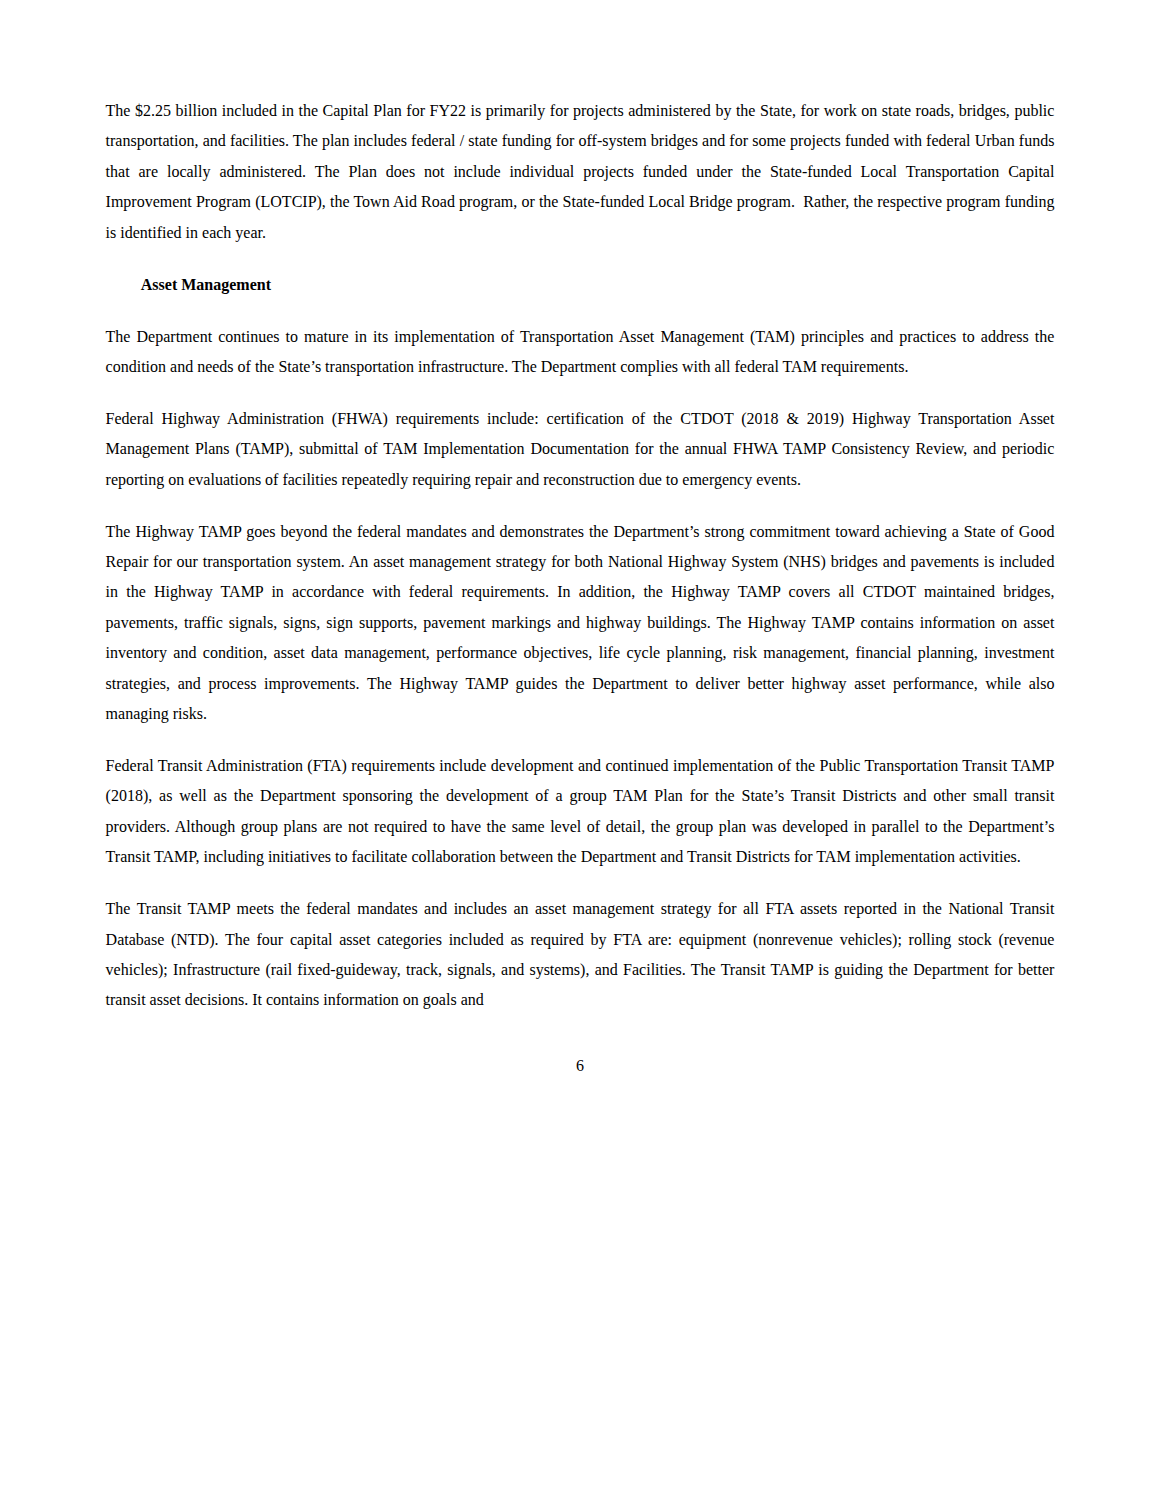The $2.25 billion included in the Capital Plan for FY22 is primarily for projects administered by the State, for work on state roads, bridges, public transportation, and facilities. The plan includes federal / state funding for off-system bridges and for some projects funded with federal Urban funds that are locally administered. The Plan does not include individual projects funded under the State-funded Local Transportation Capital Improvement Program (LOTCIP), the Town Aid Road program, or the State-funded Local Bridge program. Rather, the respective program funding is identified in each year.
Asset Management
The Department continues to mature in its implementation of Transportation Asset Management (TAM) principles and practices to address the condition and needs of the State’s transportation infrastructure. The Department complies with all federal TAM requirements.
Federal Highway Administration (FHWA) requirements include: certification of the CTDOT (2018 & 2019) Highway Transportation Asset Management Plans (TAMP), submittal of TAM Implementation Documentation for the annual FHWA TAMP Consistency Review, and periodic reporting on evaluations of facilities repeatedly requiring repair and reconstruction due to emergency events.
The Highway TAMP goes beyond the federal mandates and demonstrates the Department’s strong commitment toward achieving a State of Good Repair for our transportation system. An asset management strategy for both National Highway System (NHS) bridges and pavements is included in the Highway TAMP in accordance with federal requirements. In addition, the Highway TAMP covers all CTDOT maintained bridges, pavements, traffic signals, signs, sign supports, pavement markings and highway buildings. The Highway TAMP contains information on asset inventory and condition, asset data management, performance objectives, life cycle planning, risk management, financial planning, investment strategies, and process improvements. The Highway TAMP guides the Department to deliver better highway asset performance, while also managing risks.
Federal Transit Administration (FTA) requirements include development and continued implementation of the Public Transportation Transit TAMP (2018), as well as the Department sponsoring the development of a group TAM Plan for the State’s Transit Districts and other small transit providers. Although group plans are not required to have the same level of detail, the group plan was developed in parallel to the Department’s Transit TAMP, including initiatives to facilitate collaboration between the Department and Transit Districts for TAM implementation activities.
The Transit TAMP meets the federal mandates and includes an asset management strategy for all FTA assets reported in the National Transit Database (NTD). The four capital asset categories included as required by FTA are: equipment (nonrevenue vehicles); rolling stock (revenue vehicles); Infrastructure (rail fixed-guideway, track, signals, and systems), and Facilities. The Transit TAMP is guiding the Department for better transit asset decisions. It contains information on goals and
6